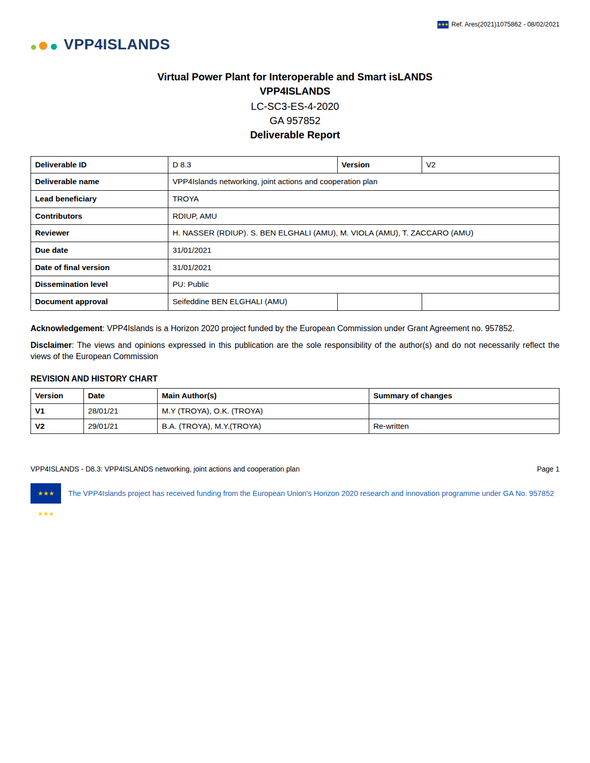★★★Ref. Ares(2021)1075862 - 08/02/2021
VPP 4 ISLANDS
Virtual Power Plant for Interoperable and Smart isLANDS VPP4ISLANDS
LC-SC3-ES-4-2020
GA 957852
Deliverable Report
| Deliverable ID | D 8.3 | Version | V2 |
| Deliverable name | VPP4Islands networking, joint actions and cooperation plan |
| Lead beneficiary | TROYA |
| Contributors | RDIUP, AMU |
| Reviewer | H. NASSER (RDIUP). S. BEN ELGHALI (AMU), M. VIOLA (AMU), T. ZACCARO (AMU) |
| Due date | 31/01/2021 |
| Date of final version | 31/01/2021 |
| Dissemination level | PU: Public |
| Document approval | Seifeddine BEN ELGHALI (AMU) | | |
Acknowledgement: VPP4Islands is a Horizon 2020 project funded by the European Commission under Grant Agreement no. 957852.
Disclaimer: The views and opinions expressed in this publication are the sole responsibility of the author(s) and do not necessarily reflect the views of the European Commission
REVISION AND HISTORY CHART
| Version | Date | Main Author(s) | Summary of changes |
| --- | --- | --- | --- |
| V1 | 28/01/21 | M.Y (TROYA), O.K. (TROYA) | |
| V2 | 29/01/21 | B.A. (TROYA), M.Y.(TROYA) | Re-written |
VPP4ISLANDS - D8.3: VPP4ISLANDS networking, joint actions and cooperation plan Page 1
★★★
★★★
The VPP4Islands project has received funding from the European Union's Horizon 2020 research and innovation programme under GA No. 957852